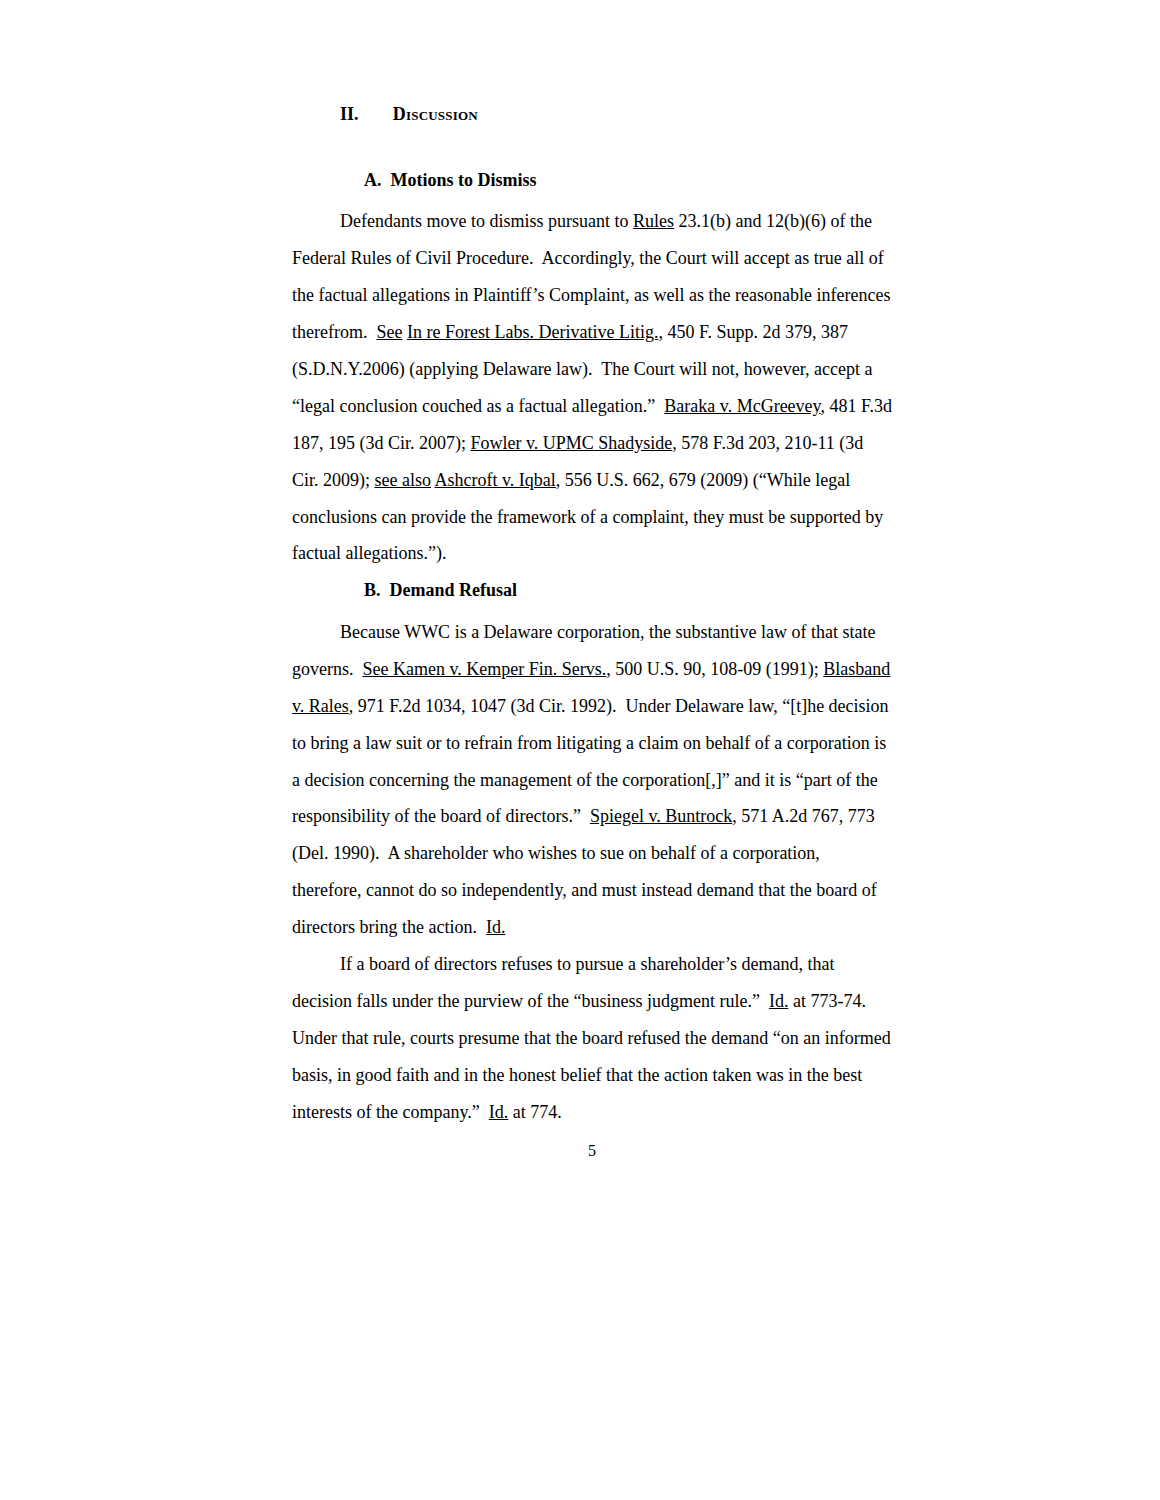II. Discussion
A. Motions to Dismiss
Defendants move to dismiss pursuant to Rules 23.1(b) and 12(b)(6) of the Federal Rules of Civil Procedure. Accordingly, the Court will accept as true all of the factual allegations in Plaintiff’s Complaint, as well as the reasonable inferences therefrom. See In re Forest Labs. Derivative Litig., 450 F. Supp. 2d 379, 387 (S.D.N.Y.2006) (applying Delaware law). The Court will not, however, accept a “legal conclusion couched as a factual allegation.” Baraka v. McGreevey, 481 F.3d 187, 195 (3d Cir. 2007); Fowler v. UPMC Shadyside, 578 F.3d 203, 210-11 (3d Cir. 2009); see also Ashcroft v. Iqbal, 556 U.S. 662, 679 (2009) (“While legal conclusions can provide the framework of a complaint, they must be supported by factual allegations.”).
B. Demand Refusal
Because WWC is a Delaware corporation, the substantive law of that state governs. See Kamen v. Kemper Fin. Servs., 500 U.S. 90, 108-09 (1991); Blasband v. Rales, 971 F.2d 1034, 1047 (3d Cir. 1992). Under Delaware law, “[t]he decision to bring a law suit or to refrain from litigating a claim on behalf of a corporation is a decision concerning the management of the corporation[,]” and it is “part of the responsibility of the board of directors.” Spiegel v. Buntrock, 571 A.2d 767, 773 (Del. 1990). A shareholder who wishes to sue on behalf of a corporation, therefore, cannot do so independently, and must instead demand that the board of directors bring the action. Id.
If a board of directors refuses to pursue a shareholder’s demand, that decision falls under the purview of the “business judgment rule.” Id. at 773-74. Under that rule, courts presume that the board refused the demand “on an informed basis, in good faith and in the honest belief that the action taken was in the best interests of the company.” Id. at 774.
5